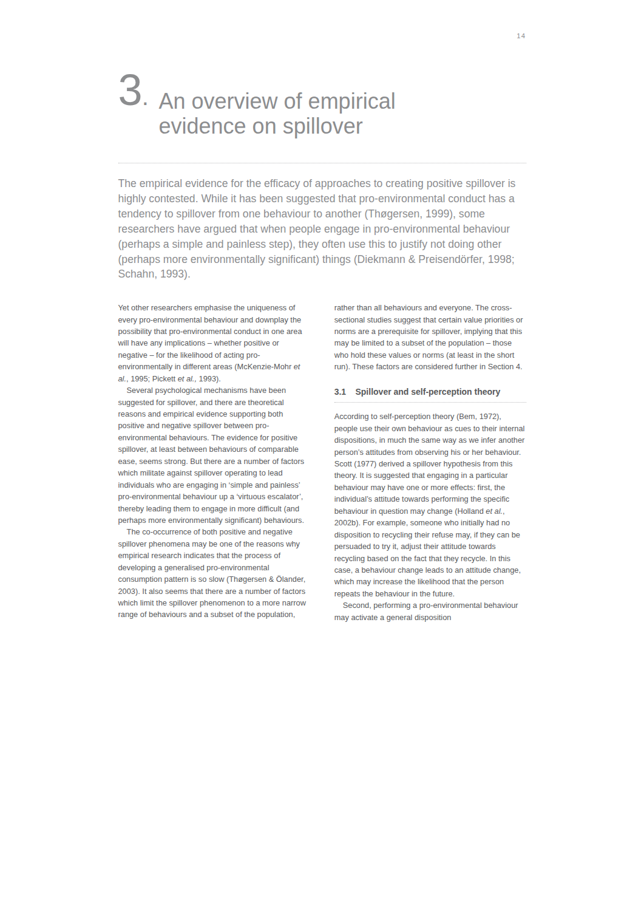14
3.
An overview of empirical
evidence on spillover
The empirical evidence for the efficacy of approaches to creating positive spillover is highly contested. While it has been suggested that pro-environmental conduct has a tendency to spillover from one behaviour to another (Thøgersen, 1999), some researchers have argued that when people engage in pro-environmental behaviour (perhaps a simple and painless step), they often use this to justify not doing other (perhaps more environmentally significant) things (Diekmann & Preisendörfer, 1998; Schahn, 1993).
Yet other researchers emphasise the uniqueness of every pro-environmental behaviour and downplay the possibility that pro-environmental conduct in one area will have any implications – whether positive or negative – for the likelihood of acting pro-environmentally in different areas (McKenzie-Mohr et al., 1995; Pickett et al., 1993).
Several psychological mechanisms have been suggested for spillover, and there are theoretical reasons and empirical evidence supporting both positive and negative spillover between pro-environmental behaviours. The evidence for positive spillover, at least between behaviours of comparable ease, seems strong. But there are a number of factors which militate against spillover operating to lead individuals who are engaging in ‘simple and painless’ pro-environmental behaviour up a ‘virtuous escalator’, thereby leading them to engage in more difficult (and perhaps more environmentally significant) behaviours.
The co-occurrence of both positive and negative spillover phenomena may be one of the reasons why empirical research indicates that the process of developing a generalised pro-environmental consumption pattern is so slow (Thøgersen & Ölander, 2003). It also seems that there are a number of factors which limit the spillover phenomenon to a more narrow range of behaviours and a subset of the population, rather than all behaviours and everyone. The cross-sectional studies suggest that certain value priorities or norms are a prerequisite for spillover, implying that this may be limited to a subset of the population – those who hold these values or norms (at least in the short run). These factors are considered further in Section 4.
3.1 Spillover and self-perception theory
According to self-perception theory (Bem, 1972), people use their own behaviour as cues to their internal dispositions, in much the same way as we infer another person’s attitudes from observing his or her behaviour. Scott (1977) derived a spillover hypothesis from this theory. It is suggested that engaging in a particular behaviour may have one or more effects: first, the individual’s attitude towards performing the specific behaviour in question may change (Holland et al., 2002b). For example, someone who initially had no disposition to recycling their refuse may, if they can be persuaded to try it, adjust their attitude towards recycling based on the fact that they recycle. In this case, a behaviour change leads to an attitude change, which may increase the likelihood that the person repeats the behaviour in the future.
Second, performing a pro-environmental behaviour may activate a general disposition